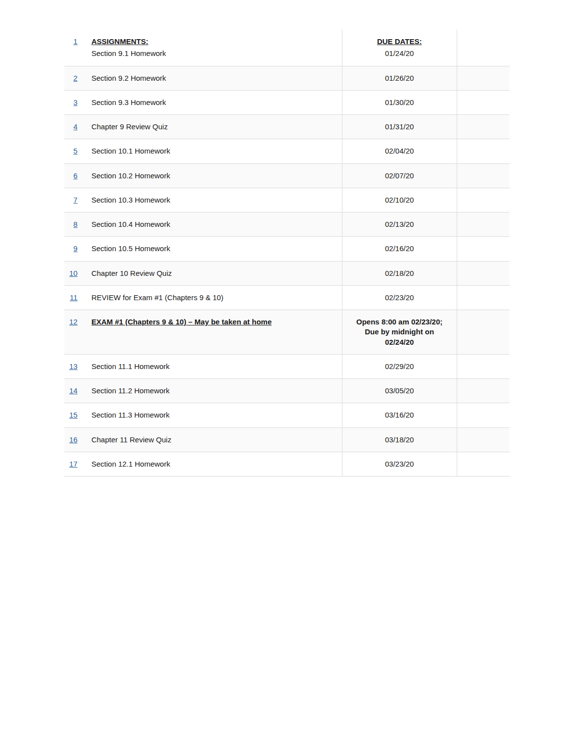| 1 | ASSIGNMENTS: Section 9.1 Homework | DUE DATES: 01/24/20 | |
| 2 | Section 9.2 Homework | 01/26/20 | |
| 3 | Section 9.3 Homework | 01/30/20 | |
| 4 | Chapter 9 Review Quiz | 01/31/20 | |
| 5 | Section 10.1 Homework | 02/04/20 | |
| 6 | Section 10.2 Homework | 02/07/20 | |
| 7 | Section 10.3 Homework | 02/10/20 | |
| 8 | Section 10.4 Homework | 02/13/20 | |
| 9 | Section 10.5 Homework | 02/16/20 | |
| 10 | Chapter 10 Review Quiz | 02/18/20 | |
| 11 | REVIEW for Exam #1 (Chapters 9 & 10) | 02/23/20 | |
| 12 | EXAM #1 (Chapters 9 & 10) – May be taken at home | Opens 8:00 am 02/23/20; Due by midnight on 02/24/20 | |
| 13 | Section 11.1 Homework | 02/29/20 | |
| 14 | Section 11.2 Homework | 03/05/20 | |
| 15 | Section 11.3 Homework | 03/16/20 | |
| 16 | Chapter 11 Review Quiz | 03/18/20 | |
| 17 | Section 12.1 Homework | 03/23/20 | |